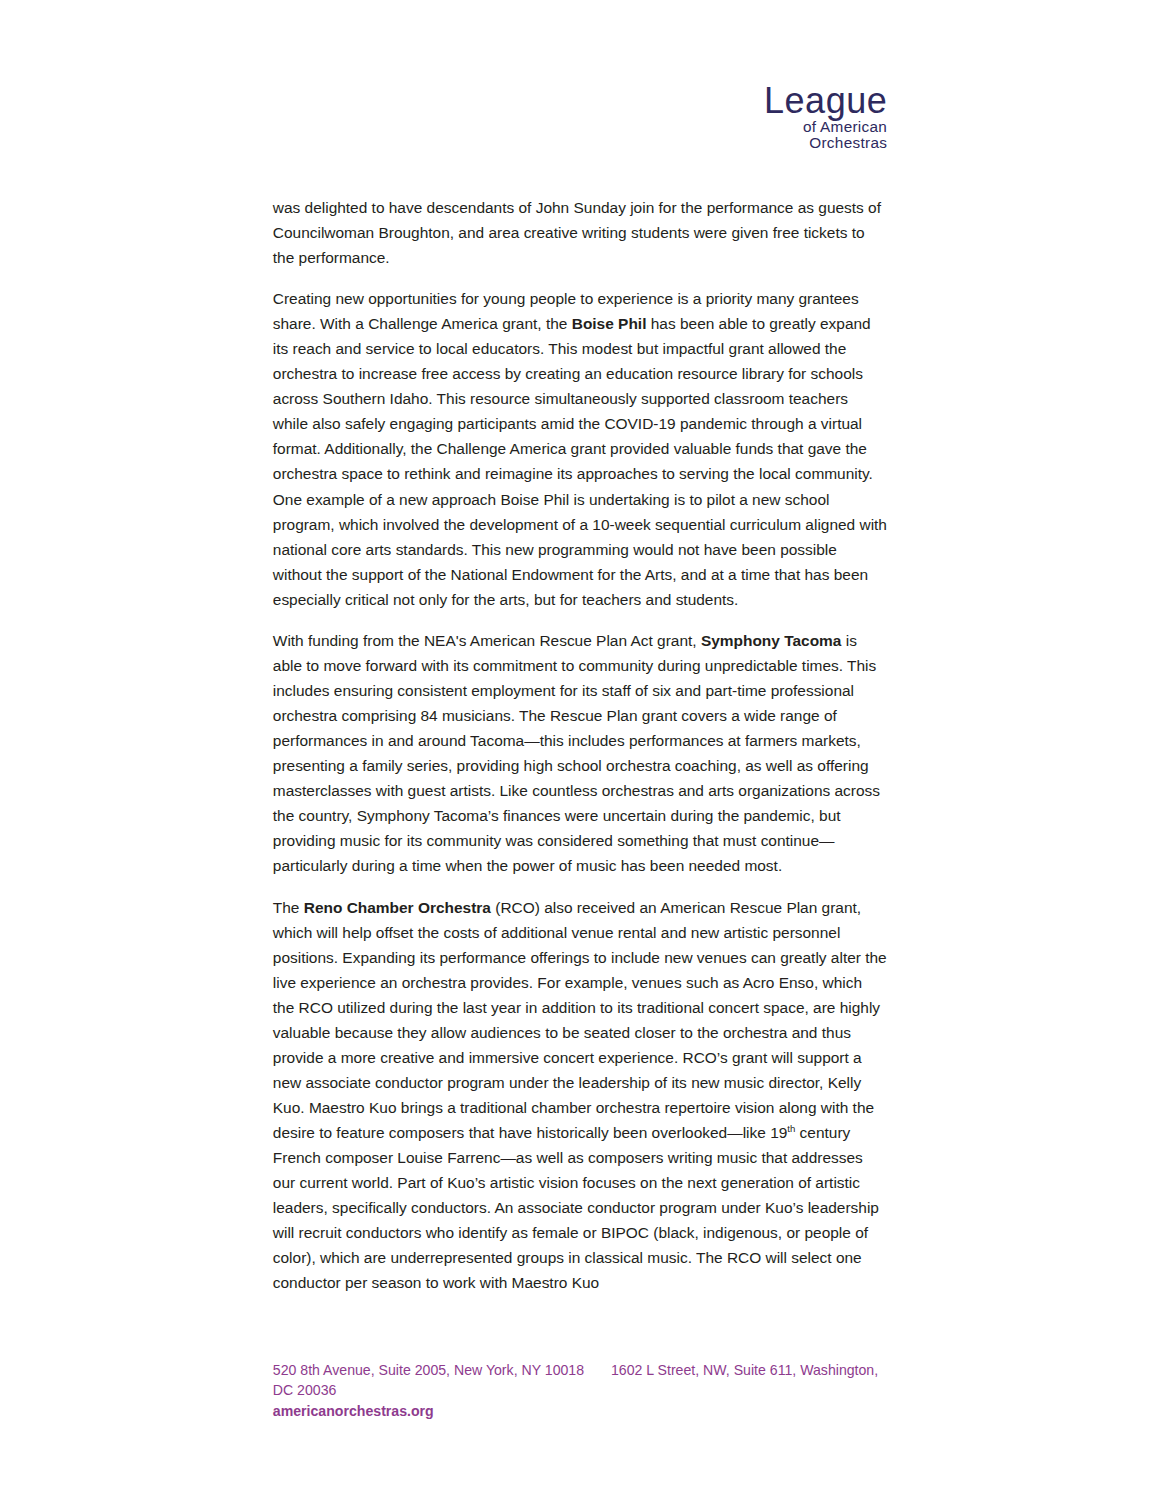League
of American
Orchestras
was delighted to have descendants of John Sunday join for the performance as guests of Councilwoman Broughton, and area creative writing students were given free tickets to the performance.
Creating new opportunities for young people to experience is a priority many grantees share. With a Challenge America grant, the Boise Phil has been able to greatly expand its reach and service to local educators. This modest but impactful grant allowed the orchestra to increase free access by creating an education resource library for schools across Southern Idaho. This resource simultaneously supported classroom teachers while also safely engaging participants amid the COVID-19 pandemic through a virtual format. Additionally, the Challenge America grant provided valuable funds that gave the orchestra space to rethink and reimagine its approaches to serving the local community. One example of a new approach Boise Phil is undertaking is to pilot a new school program, which involved the development of a 10-week sequential curriculum aligned with national core arts standards. This new programming would not have been possible without the support of the National Endowment for the Arts, and at a time that has been especially critical not only for the arts, but for teachers and students.
With funding from the NEA's American Rescue Plan Act grant, Symphony Tacoma is able to move forward with its commitment to community during unpredictable times. This includes ensuring consistent employment for its staff of six and part-time professional orchestra comprising 84 musicians. The Rescue Plan grant covers a wide range of performances in and around Tacoma—this includes performances at farmers markets, presenting a family series, providing high school orchestra coaching, as well as offering masterclasses with guest artists. Like countless orchestras and arts organizations across the country, Symphony Tacoma’s finances were uncertain during the pandemic, but providing music for its community was considered something that must continue—particularly during a time when the power of music has been needed most.
The Reno Chamber Orchestra (RCO) also received an American Rescue Plan grant, which will help offset the costs of additional venue rental and new artistic personnel positions. Expanding its performance offerings to include new venues can greatly alter the live experience an orchestra provides. For example, venues such as Acro Enso, which the RCO utilized during the last year in addition to its traditional concert space, are highly valuable because they allow audiences to be seated closer to the orchestra and thus provide a more creative and immersive concert experience. RCO’s grant will support a new associate conductor program under the leadership of its new music director, Kelly Kuo. Maestro Kuo brings a traditional chamber orchestra repertoire vision along with the desire to feature composers that have historically been overlooked—like 19th century French composer Louise Farrenc—as well as composers writing music that addresses our current world. Part of Kuo’s artistic vision focuses on the next generation of artistic leaders, specifically conductors. An associate conductor program under Kuo’s leadership will recruit conductors who identify as female or BIPOC (black, indigenous, or people of color), which are underrepresented groups in classical music. The RCO will select one conductor per season to work with Maestro Kuo
520 8th Avenue, Suite 2005, New York, NY 100181602 L Street, NW, Suite 611, Washington, DC 20036
americanorchestras.org